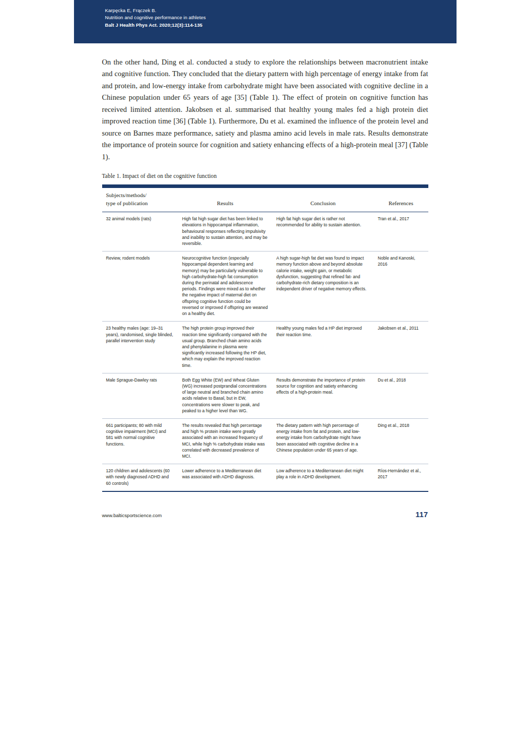Karpęcka E, Frączek B.
Nutrition and cognitive performance in athletes
Balt J Health Phys Act. 2020;12(3):114-135
On the other hand, Ding et al. conducted a study to explore the relationships between macronutrient intake and cognitive function. They concluded that the dietary pattern with high percentage of energy intake from fat and protein, and low-energy intake from carbohydrate might have been associated with cognitive decline in a Chinese population under 65 years of age [35] (Table 1). The effect of protein on cognitive function has received limited attention. Jakobsen et al. summarised that healthy young males fed a high protein diet improved reaction time [36] (Table 1). Furthermore, Du et al. examined the influence of the protein level and source on Barnes maze performance, satiety and plasma amino acid levels in male rats. Results demonstrate the importance of protein source for cognition and satiety enhancing effects of a high-protein meal [37] (Table 1).
Table 1. Impact of diet on the cognitive function
| Subjects/methods/ type of publication | Results | Conclusion | References |
| --- | --- | --- | --- |
| 32 animal models (rats) | High fat high sugar diet has been linked to elevations in hippocampal inflammation, behavioural responses reflecting impulsivity and inability to sustain attention, and may be reversible. | High fat high sugar diet is rather not recommended for ability to sustain attention. | Tran et al., 2017 |
| Review, rodent models | Neurocognitive function (especially hippocampal dependent learning and memory) may be particularly vulnerable to high carbohydrate-high fat consumption during the perinatal and adolescence periods. Findings were mixed as to whether the negative impact of maternal diet on offspring cognitive function could be reversed or improved if offspring are weaned on a healthy diet. | A high sugar-high fat diet was found to impact memory function above and beyond absolute calorie intake, weight gain, or metabolic dysfunction, suggesting that refined fat- and carbohydrate-rich dietary composition is an independent driver of negative memory effects. | Noble and Kanoski, 2016 |
| 23 healthy males (age: 19–31 years), randomised, single blinded, parallel intervention study | The high protein group improved their reaction time significantly compared with the usual group. Branched chain amino acids and phenylalanine in plasma were significantly increased following the HP diet, which may explain the improved reaction time. | Healthy young males fed a HP diet improved their reaction time. | Jakobsen et al., 2011 |
| Male Sprague-Dawley rats | Both Egg White (EW) and Wheat Gluten (WG) increased postprandial concentrations of large neutral and branched chain amino acids relative to Basal, but in EW, concentrations were slower to peak, and peaked to a higher level than WG. | Results demonstrate the importance of protein source for cognition and satiety enhancing effects of a high-protein meal. | Du et al., 2018 |
| 661 participants; 80 with mild cognitive impairment (MCI) and 581 with normal cognitive functions. | The results revealed that high percentage and high % protein intake were greatly associated with an increased frequency of MCI, while high % carbohydrate intake was correlated with decreased prevalence of MCI. | The dietary pattern with high percentage of energy intake from fat and protein, and low-energy intake from carbohydrate might have been associated with cognitive decline in a Chinese population under 65 years of age. | Ding et al., 2018 |
| 120 children and adolescents (60 with newly diagnosed ADHD and 60 controls) | Lower adherence to a Mediterranean diet was associated with ADHD diagnosis. | Low adherence to a Mediterranean diet might play a role in ADHD development. | Ríos-Hernández et al., 2017 |
www.balticsportscience.com
117